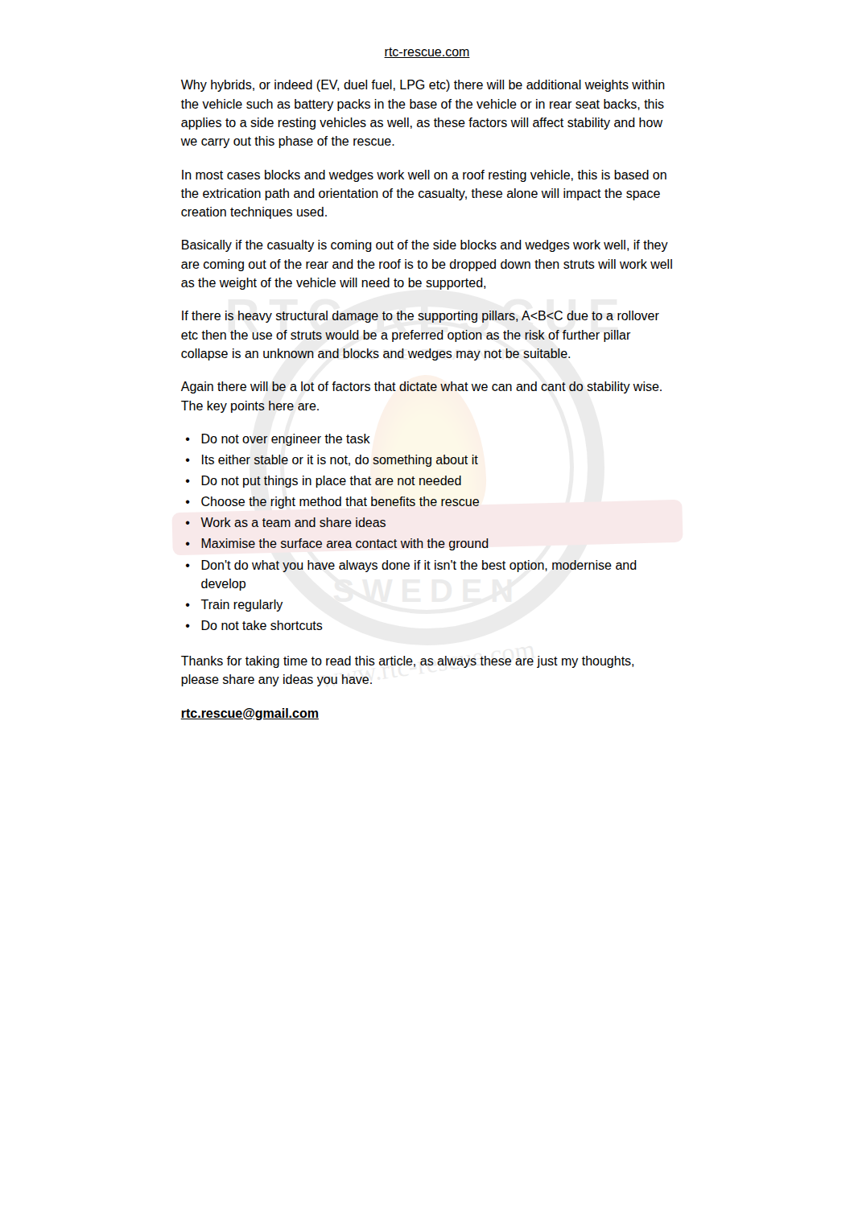RTC RESCUE
RESCUE TRAINING
SWEDEN
www.heavyrescue.se
www.rtc-rescue.com
rtc-rescue.com
Why hybrids, or indeed (EV, duel fuel, LPG etc) there will be additional weights within the vehicle such as battery packs in the base of the vehicle or in rear seat backs, this applies to a side resting vehicles as well, as these factors will affect stability and how we carry out this phase of the rescue.
In most cases blocks and wedges work well on a roof resting vehicle, this is based on the extrication path and orientation of the casualty, these alone will impact the space creation techniques used.
Basically if the casualty is coming out of the side blocks and wedges work well, if they are coming out of the rear and the roof is to be dropped down then struts will work well as the weight of the vehicle will need to be supported,
If there is heavy structural damage to the supporting pillars, A<B<C due to a rollover etc then the use of struts would be a preferred option as the risk of further pillar collapse is an unknown and blocks and wedges may not be suitable.
Again there will be a lot of factors that dictate what we can and cant do stability wise. The key points here are.
Do not over engineer the task
Its either stable or it is not, do something about it
Do not put things in place that are not needed
Choose the right method that benefits the rescue
Work as a team and share ideas
Maximise the surface area contact with the ground
Don't do what you have always done if it isn't the best option, modernise and develop
Train regularly
Do not take shortcuts
Thanks for taking time to read this article, as always these are just my thoughts, please share any ideas you have.
rtc.rescue@gmail.com